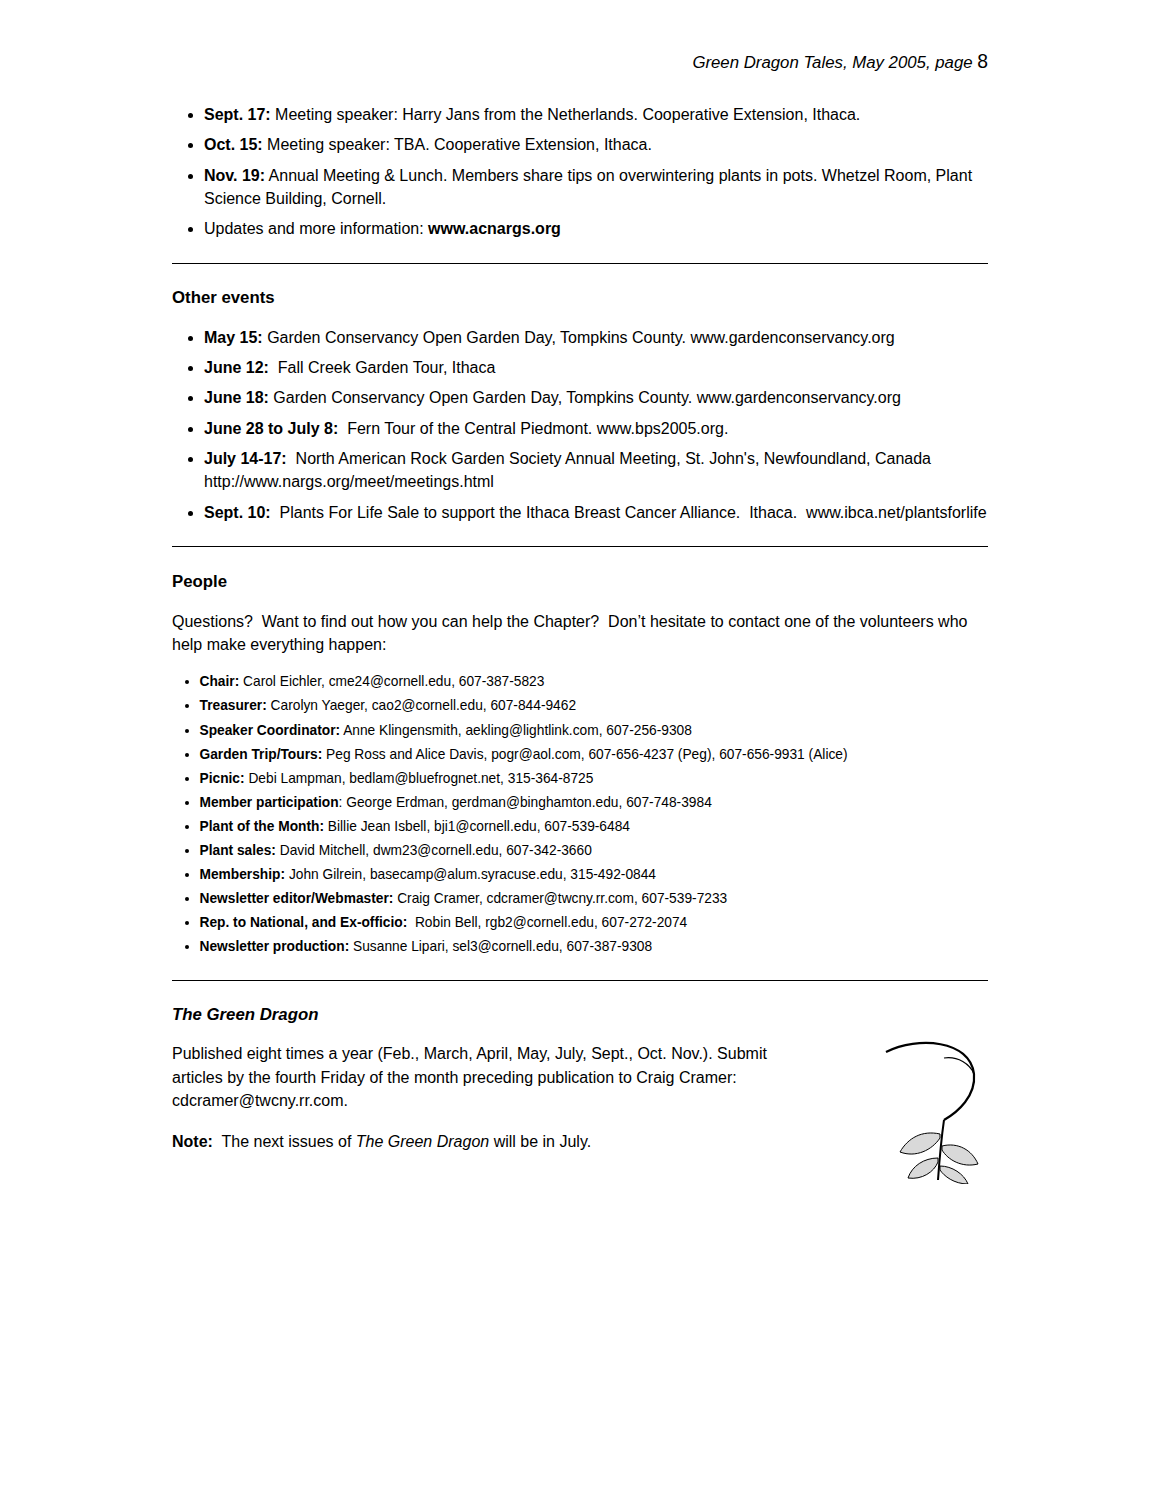Green Dragon Tales, May 2005, page 8
Sept. 17: Meeting speaker: Harry Jans from the Netherlands. Cooperative Extension, Ithaca.
Oct. 15: Meeting speaker: TBA. Cooperative Extension, Ithaca.
Nov. 19: Annual Meeting & Lunch. Members share tips on overwintering plants in pots. Whetzel Room, Plant Science Building, Cornell.
Updates and more information: www.acnargs.org
Other events
May 15: Garden Conservancy Open Garden Day, Tompkins County. www.gardenconservancy.org
June 12: Fall Creek Garden Tour, Ithaca
June 18: Garden Conservancy Open Garden Day, Tompkins County. www.gardenconservancy.org
June 28 to July 8: Fern Tour of the Central Piedmont. www.bps2005.org.
July 14-17: North American Rock Garden Society Annual Meeting, St. John's, Newfoundland, Canada http://www.nargs.org/meet/meetings.html
Sept. 10: Plants For Life Sale to support the Ithaca Breast Cancer Alliance. Ithaca. www.ibca.net/plantsforlife
People
Questions? Want to find out how you can help the Chapter? Don’t hesitate to contact one of the volunteers who help make everything happen:
Chair: Carol Eichler, cme24@cornell.edu, 607-387-5823
Treasurer: Carolyn Yaeger, cao2@cornell.edu, 607-844-9462
Speaker Coordinator: Anne Klingensmith, aekling@lightlink.com, 607-256-9308
Garden Trip/Tours: Peg Ross and Alice Davis, pogr@aol.com, 607-656-4237 (Peg), 607-656-9931 (Alice)
Picnic: Debi Lampman, bedlam@bluefrognet.net, 315-364-8725
Member participation: George Erdman, gerdman@binghamton.edu, 607-748-3984
Plant of the Month: Billie Jean Isbell, bji1@cornell.edu, 607-539-6484
Plant sales: David Mitchell, dwm23@cornell.edu, 607-342-3660
Membership: John Gilrein, basecamp@alum.syracuse.edu, 315-492-0844
Newsletter editor/Webmaster: Craig Cramer, cdcramer@twcny.rr.com, 607-539-7233
Rep. to National, and Ex-officio: Robin Bell, rgb2@cornell.edu, 607-272-2074
Newsletter production: Susanne Lipari, sel3@cornell.edu, 607-387-9308
The Green Dragon
Published eight times a year (Feb., March, April, May, July, Sept., Oct. Nov.). Submit articles by the fourth Friday of the month preceding publication to Craig Cramer: cdcramer@twcny.rr.com.
Note: The next issues of The Green Dragon will be in July.